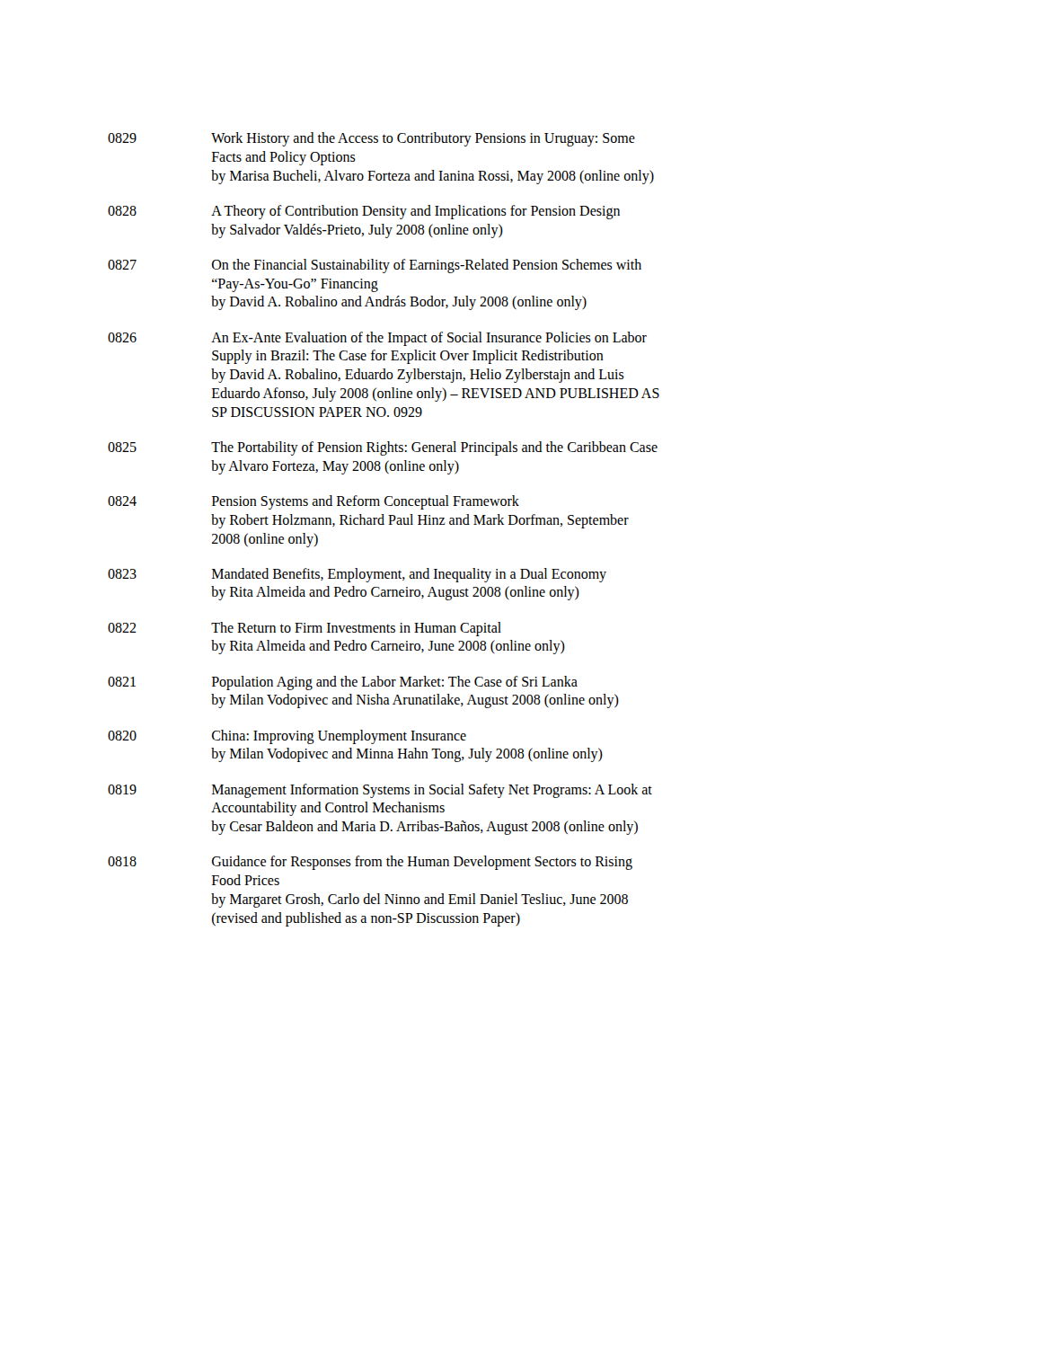| 0829 | Work History and the Access to Contributory Pensions in Uruguay: Some Facts and Policy Options by Marisa Bucheli, Alvaro Forteza and Ianina Rossi, May 2008 (online only) |
| 0828 | A Theory of Contribution Density and Implications for Pension Design by Salvador Valdés-Prieto, July 2008 (online only) |
| 0827 | On the Financial Sustainability of Earnings-Related Pension Schemes with “Pay-As-You-Go” Financing by David A. Robalino and András Bodor, July 2008 (online only) |
| 0826 | An Ex-Ante Evaluation of the Impact of Social Insurance Policies on Labor Supply in Brazil: The Case for Explicit Over Implicit Redistribution by David A. Robalino, Eduardo Zylberstajn, Helio Zylberstajn and Luis Eduardo Afonso, July 2008 (online only) – REVISED AND PUBLISHED AS SP DISCUSSION PAPER NO. 0929 |
| 0825 | The Portability of Pension Rights: General Principals and the Caribbean Case by Alvaro Forteza, May 2008 (online only) |
| 0824 | Pension Systems and Reform Conceptual Framework by Robert Holzmann, Richard Paul Hinz and Mark Dorfman, September 2008 (online only) |
| 0823 | Mandated Benefits, Employment, and Inequality in a Dual Economy by Rita Almeida and Pedro Carneiro, August 2008 (online only) |
| 0822 | The Return to Firm Investments in Human Capital by Rita Almeida and Pedro Carneiro, June 2008 (online only) |
| 0821 | Population Aging and the Labor Market: The Case of Sri Lanka by Milan Vodopivec and Nisha Arunatilake, August 2008 (online only) |
| 0820 | China: Improving Unemployment Insurance by Milan Vodopivec and Minna Hahn Tong, July 2008 (online only) |
| 0819 | Management Information Systems in Social Safety Net Programs: A Look at Accountability and Control Mechanisms by Cesar Baldeon and Maria D. Arribas-Baños, August 2008 (online only) |
| 0818 | Guidance for Responses from the Human Development Sectors to Rising Food Prices by Margaret Grosh, Carlo del Ninno and Emil Daniel Tesliuc, June 2008 (revised and published as a non-SP Discussion Paper) |